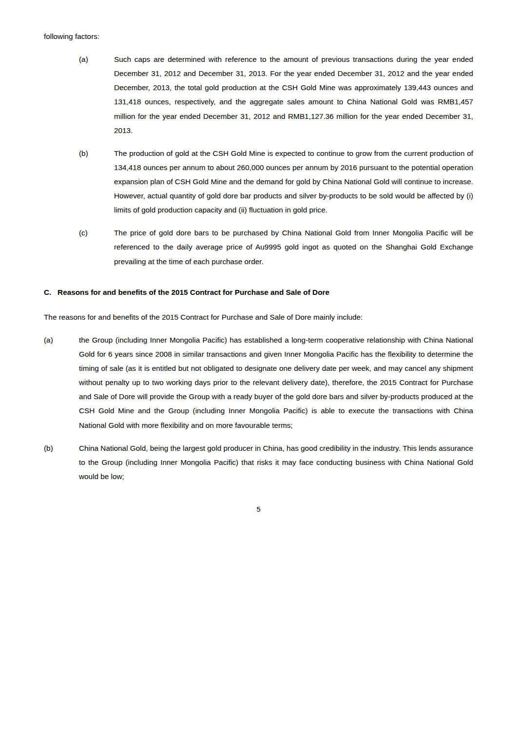following factors:
(a) Such caps are determined with reference to the amount of previous transactions during the year ended December 31, 2012 and December 31, 2013. For the year ended December 31, 2012 and the year ended December, 2013, the total gold production at the CSH Gold Mine was approximately 139,443 ounces and 131,418 ounces, respectively, and the aggregate sales amount to China National Gold was RMB1,457 million for the year ended December 31, 2012 and RMB1,127.36 million for the year ended December 31, 2013.
(b) The production of gold at the CSH Gold Mine is expected to continue to grow from the current production of 134,418 ounces per annum to about 260,000 ounces per annum by 2016 pursuant to the potential operation expansion plan of CSH Gold Mine and the demand for gold by China National Gold will continue to increase. However, actual quantity of gold dore bar products and silver by-products to be sold would be affected by (i) limits of gold production capacity and (ii) fluctuation in gold price.
(c) The price of gold dore bars to be purchased by China National Gold from Inner Mongolia Pacific will be referenced to the daily average price of Au9995 gold ingot as quoted on the Shanghai Gold Exchange prevailing at the time of each purchase order.
C. Reasons for and benefits of the 2015 Contract for Purchase and Sale of Dore
The reasons for and benefits of the 2015 Contract for Purchase and Sale of Dore mainly include:
(a) the Group (including Inner Mongolia Pacific) has established a long-term cooperative relationship with China National Gold for 6 years since 2008 in similar transactions and given Inner Mongolia Pacific has the flexibility to determine the timing of sale (as it is entitled but not obligated to designate one delivery date per week, and may cancel any shipment without penalty up to two working days prior to the relevant delivery date), therefore, the 2015 Contract for Purchase and Sale of Dore will provide the Group with a ready buyer of the gold dore bars and silver by-products produced at the CSH Gold Mine and the Group (including Inner Mongolia Pacific) is able to execute the transactions with China National Gold with more flexibility and on more favourable terms;
(b) China National Gold, being the largest gold producer in China, has good credibility in the industry. This lends assurance to the Group (including Inner Mongolia Pacific) that risks it may face conducting business with China National Gold would be low;
5